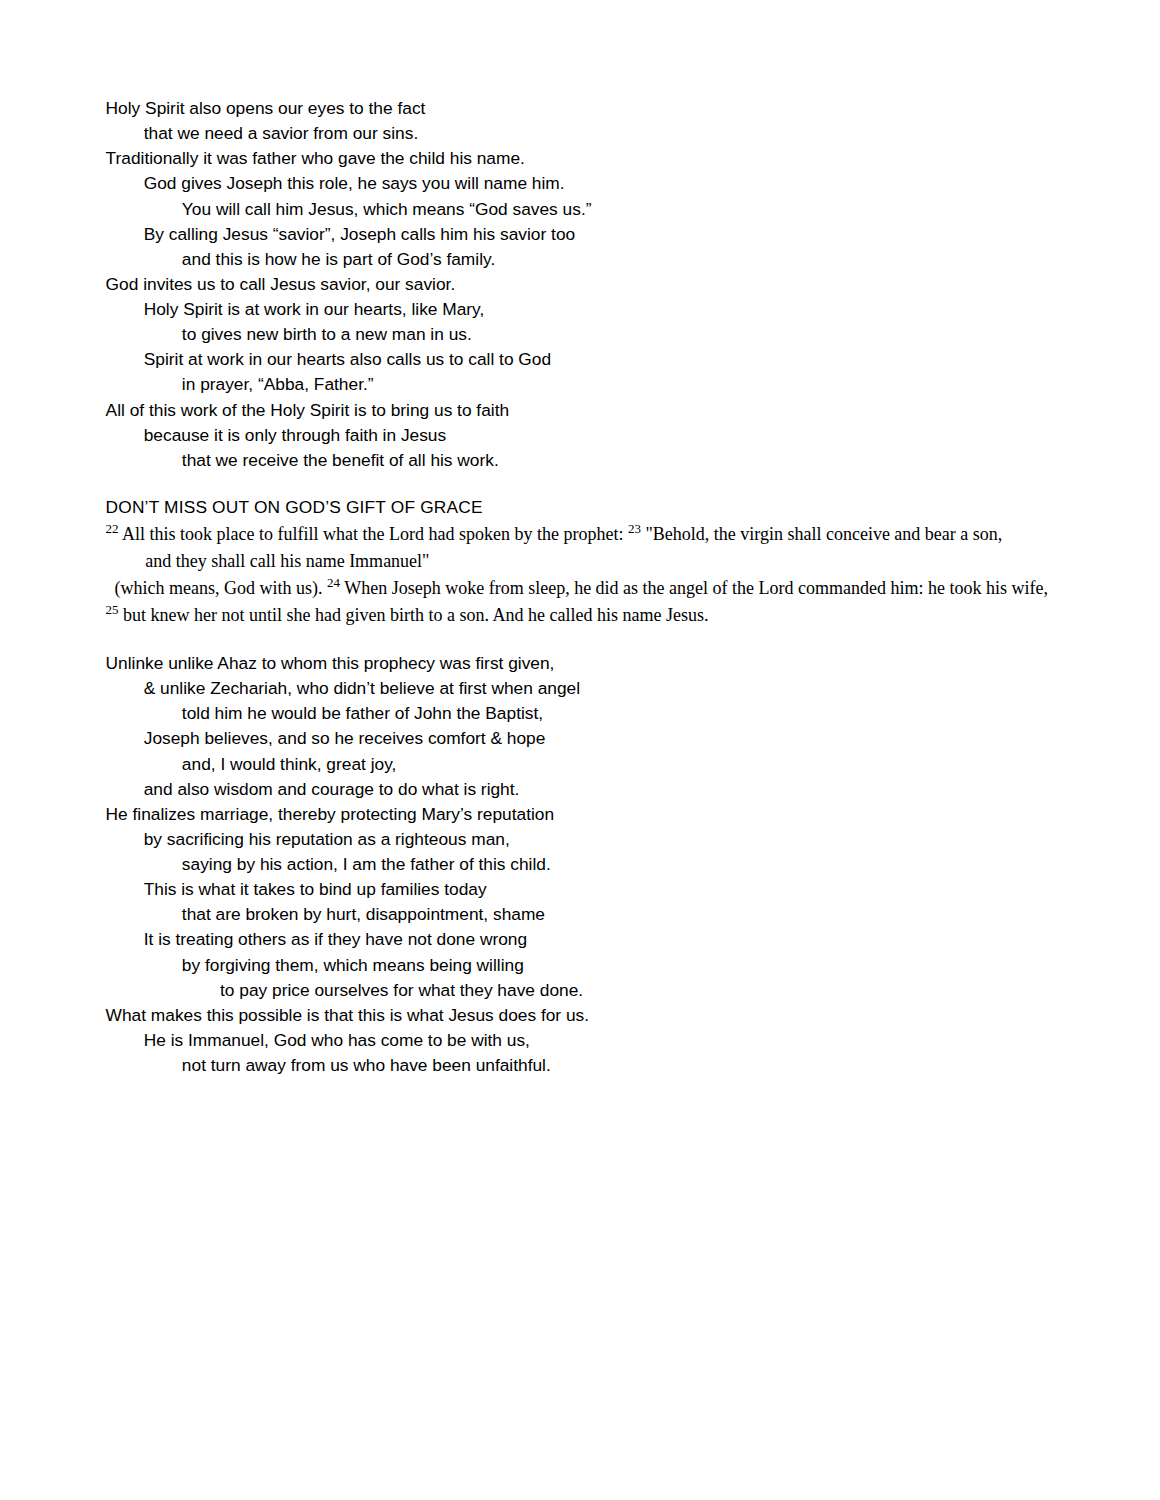Holy Spirit also opens our eyes to the fact
that we need a savior from our sins.
Traditionally it was father who gave the child his name.
God gives Joseph this role, he says you will name him.
You will call him Jesus, which means “God saves us.”
By calling Jesus “savior”, Joseph calls him his savior too
and this is how he is part of God’s family.
God invites us to call Jesus savior, our savior.
Holy Spirit is at work in our hearts, like Mary,
to gives new birth to a new man in us.
Spirit at work in our hearts also calls us to call to God
in prayer, “Abba, Father.”
All of this work of the Holy Spirit is to bring us to faith
because it is only through faith in Jesus
that we receive the benefit of all his work.
DON’T MISS OUT ON GOD’S GIFT OF GRACE
22 All this took place to fulfill what the Lord had spoken by the prophet: 23 "Behold, the virgin shall conceive and bear a son, and they shall call his name Immanuel" (which means, God with us). 24 When Joseph woke from sleep, he did as the angel of the Lord commanded him: he took his wife, 25 but knew her not until she had given birth to a son. And he called his name Jesus.
Unlinke unlike Ahaz to whom this prophecy was first given,
& unlike Zechariah, who didn’t believe at first when angel
told him he would be father of John the Baptist,
Joseph believes, and so he receives comfort & hope
and, I would think, great joy,
and also wisdom and courage to do what is right.
He finalizes marriage, thereby protecting Mary’s reputation
by sacrificing his reputation as a righteous man,
saying by his action, I am the father of this child.
This is what it takes to bind up families today
that are broken by hurt, disappointment, shame
It is treating others as if they have not done wrong
by forgiving them, which means being willing
to pay price ourselves for what they have done.
What makes this possible is that this is what Jesus does for us.
He is Immanuel, God who has come to be with us,
not turn away from us who have been unfaithful.